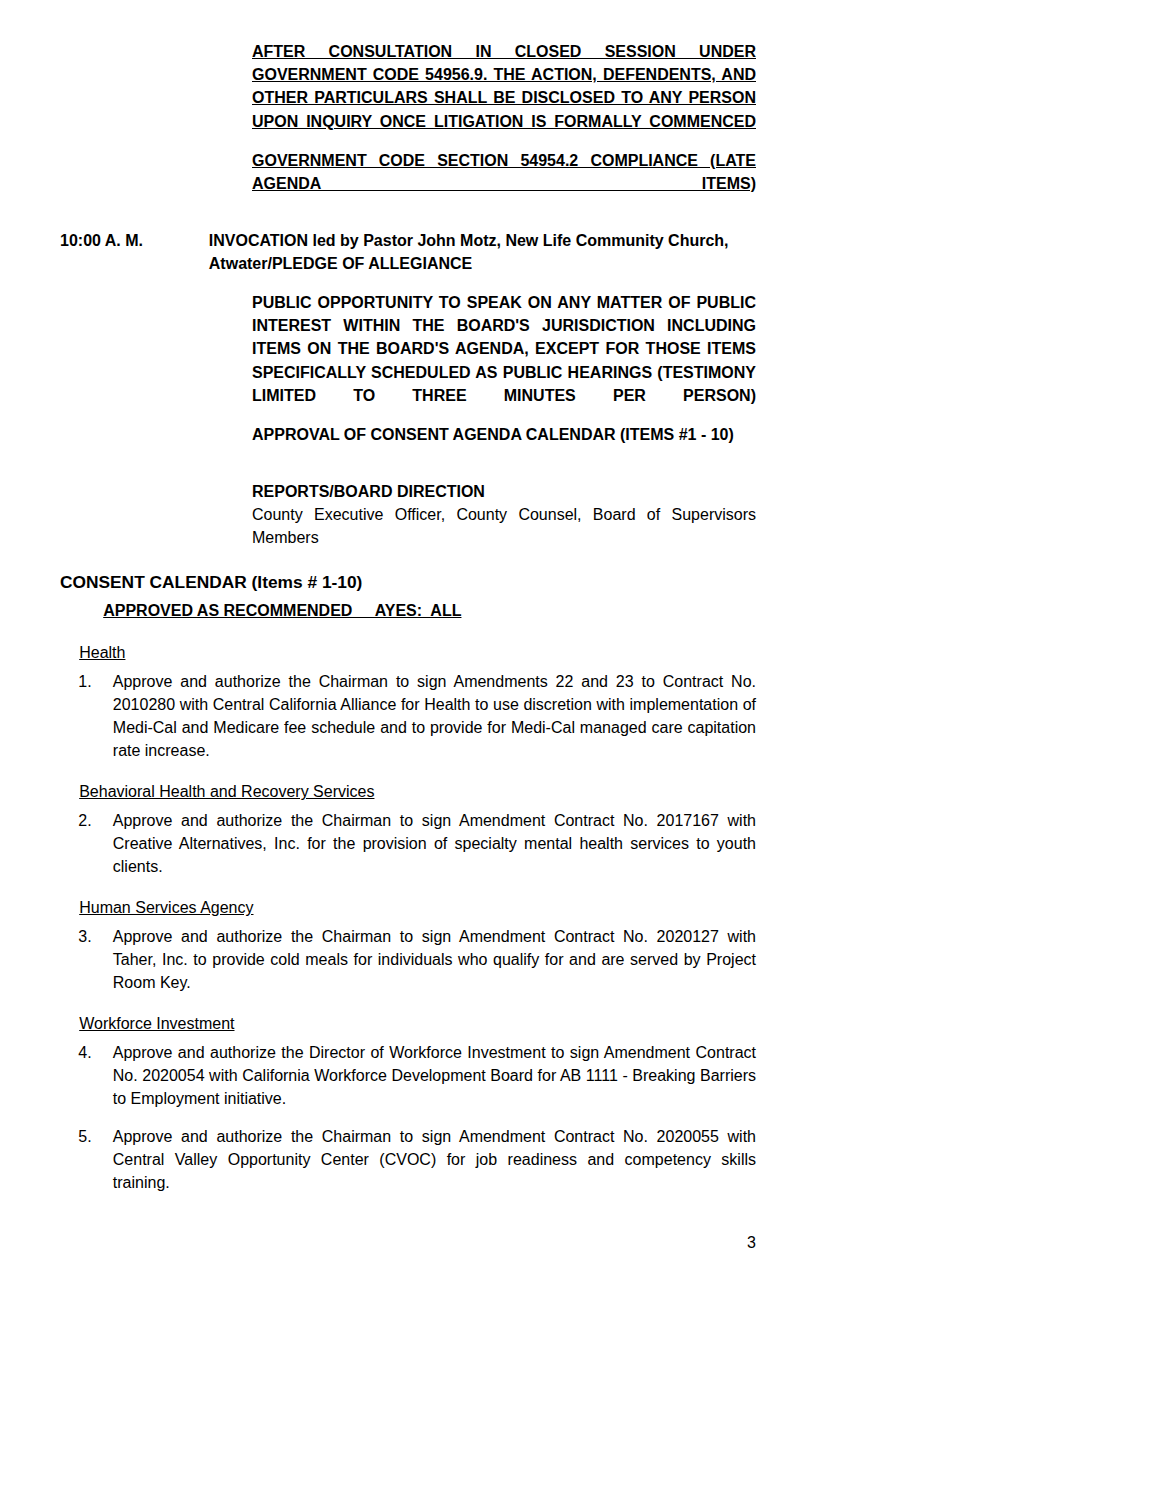AFTER CONSULTATION IN CLOSED SESSION UNDER GOVERNMENT CODE 54956.9. THE ACTION, DEFENDENTS, AND OTHER PARTICULARS SHALL BE DISCLOSED TO ANY PERSON UPON INQUIRY ONCE LITIGATION IS FORMALLY COMMENCED
GOVERNMENT CODE SECTION 54954.2 COMPLIANCE (LATE AGENDA ITEMS)
10:00 A. M.
INVOCATION led by Pastor John Motz, New Life Community Church, Atwater/PLEDGE OF ALLEGIANCE
PUBLIC OPPORTUNITY TO SPEAK ON ANY MATTER OF PUBLIC INTEREST WITHIN THE BOARD'S JURISDICTION INCLUDING ITEMS ON THE BOARD'S AGENDA, EXCEPT FOR THOSE ITEMS SPECIFICALLY SCHEDULED AS PUBLIC HEARINGS (TESTIMONY LIMITED TO THREE MINUTES PER PERSON)
APPROVAL OF CONSENT AGENDA CALENDAR (ITEMS #1 - 10)
REPORTS/BOARD DIRECTION
County Executive Officer, County Counsel, Board of Supervisors Members
CONSENT CALENDAR (Items # 1-10)
APPROVED AS RECOMMENDED AYES: ALL
Health
1. Approve and authorize the Chairman to sign Amendments 22 and 23 to Contract No. 2010280 with Central California Alliance for Health to use discretion with implementation of Medi-Cal and Medicare fee schedule and to provide for Medi-Cal managed care capitation rate increase.
Behavioral Health and Recovery Services
2. Approve and authorize the Chairman to sign Amendment Contract No. 2017167 with Creative Alternatives, Inc. for the provision of specialty mental health services to youth clients.
Human Services Agency
3. Approve and authorize the Chairman to sign Amendment Contract No. 2020127 with Taher, Inc. to provide cold meals for individuals who qualify for and are served by Project Room Key.
Workforce Investment
4. Approve and authorize the Director of Workforce Investment to sign Amendment Contract No. 2020054 with California Workforce Development Board for AB 1111 - Breaking Barriers to Employment initiative.
5. Approve and authorize the Chairman to sign Amendment Contract No. 2020055 with Central Valley Opportunity Center (CVOC) for job readiness and competency skills training.
3